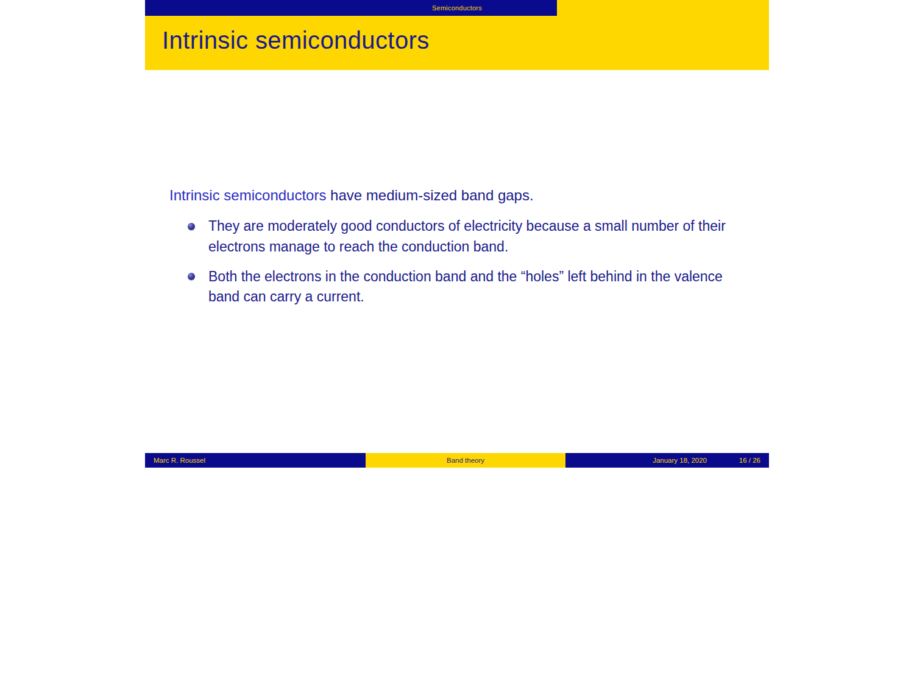Semiconductors
Intrinsic semiconductors
Intrinsic semiconductors have medium-sized band gaps.
They are moderately good conductors of electricity because a small number of their electrons manage to reach the conduction band.
Both the electrons in the conduction band and the “holes” left behind in the valence band can carry a current.
Marc R. Roussel
Band theory
January 18, 2020 16 / 26